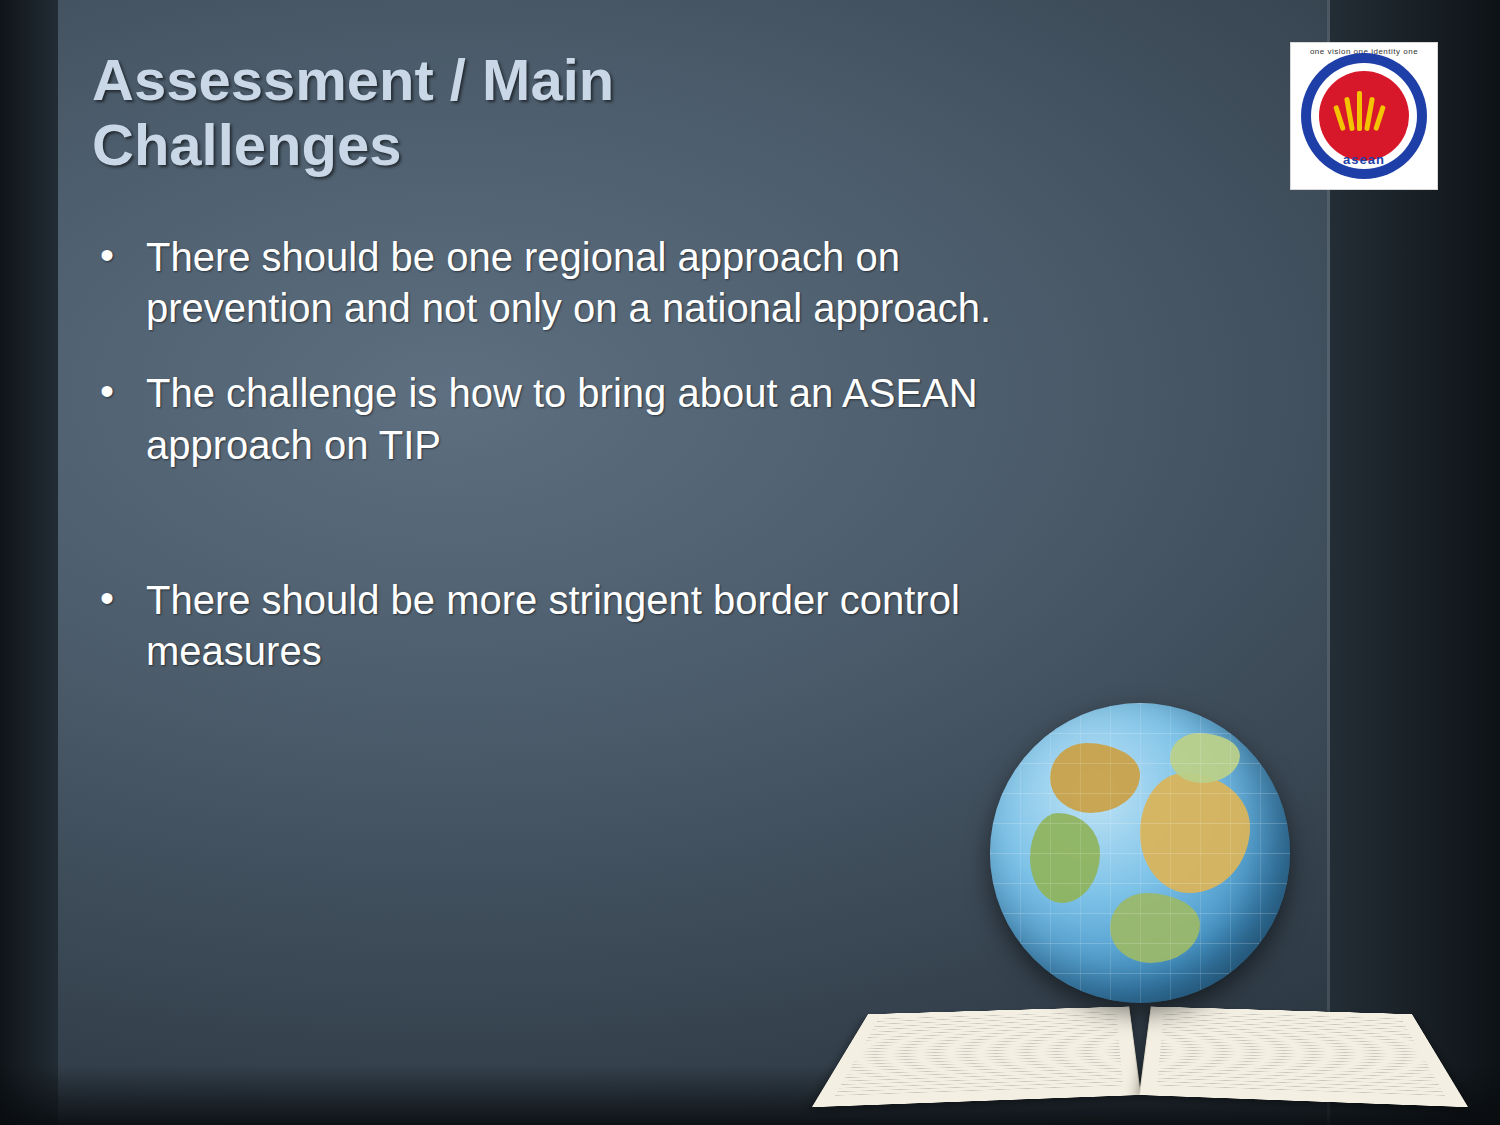Assessment / Main Challenges
There should be one regional approach on prevention and not only on a national approach.
The challenge is how to bring about an ASEAN approach on TIP
There should be more stringent border control measures
one vision one identity one community
asean